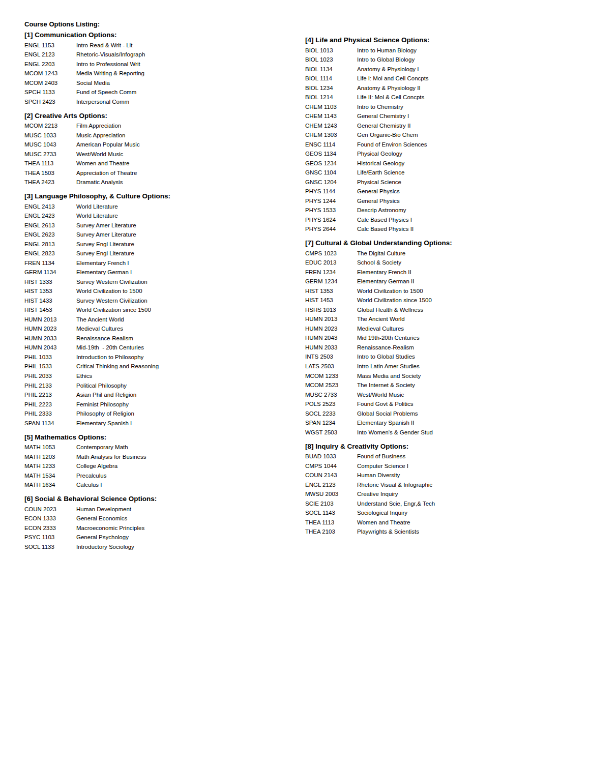Course Options Listing:
[1] Communication Options:
| ENGL 1153 | Intro Read & Writ - Lit |
| ENGL 2123 | Rhetoric-Visuals/Infograph |
| ENGL 2203 | Intro to Professional Writ |
| MCOM 1243 | Media Writing & Reporting |
| MCOM 2403 | Social Media |
| SPCH 1133 | Fund of Speech Comm |
| SPCH 2423 | Interpersonal Comm |
[2] Creative Arts Options:
| MCOM 2213 | Film Appreciation |
| MUSC 1033 | Music Appreciation |
| MUSC 1043 | American Popular Music |
| MUSC 2733 | West/World Music |
| THEA 1113 | Women and Theatre |
| THEA 1503 | Appreciation of Theatre |
| THEA 2423 | Dramatic Analysis |
[3] Language Philosophy, & Culture Options:
| ENGL 2413 | World Literature |
| ENGL 2423 | World Literature |
| ENGL 2613 | Survey Amer Literature |
| ENGL 2623 | Survey Amer Literature |
| ENGL 2813 | Survey Engl Literature |
| ENGL 2823 | Survey Engl Literature |
| FREN 1134 | Elementary French I |
| GERM 1134 | Elementary German I |
| HIST 1333 | Survey Western Civilization |
| HIST 1353 | World Civilization to 1500 |
| HIST 1433 | Survey Western Civilization |
| HIST 1453 | World Civilization since 1500 |
| HUMN 2013 | The Ancient World |
| HUMN 2023 | Medieval Cultures |
| HUMN 2033 | Renaissance-Realism |
| HUMN 2043 | Mid-19th - 20th Centuries |
| PHIL 1033 | Introduction to Philosophy |
| PHIL 1533 | Critical Thinking and Reasoning |
| PHIL 2033 | Ethics |
| PHIL 2133 | Political Philosophy |
| PHIL 2213 | Asian Phil and Religion |
| PHIL 2223 | Feminist Philosophy |
| PHIL 2333 | Philosophy of Religion |
| SPAN 1134 | Elementary Spanish I |
[5] Mathematics Options:
| MATH 1053 | Contemporary Math |
| MATH 1203 | Math Analysis for Business |
| MATH 1233 | College Algebra |
| MATH 1534 | Precalculus |
| MATH 1634 | Calculus I |
[6] Social & Behavioral Science Options:
| COUN 2023 | Human Development |
| ECON 1333 | General Economics |
| ECON 2333 | Macroeconomic Principles |
| PSYC 1103 | General Psychology |
| SOCL 1133 | Introductory Sociology |
[4] Life and Physical Science Options:
| BIOL 1013 | Intro to Human Biology |
| BIOL 1023 | Intro to Global Biology |
| BIOL 1134 | Anatomy & Physiology I |
| BIOL 1114 | Life I: Mol and Cell Concpts |
| BIOL 1234 | Anatomy & Physiology II |
| BIOL 1214 | Life II: Mol & Cell Concpts |
| CHEM 1103 | Intro to Chemistry |
| CHEM 1143 | General Chemistry I |
| CHEM 1243 | General Chemistry II |
| CHEM 1303 | Gen Organic-Bio Chem |
| ENSC 1114 | Found of Environ Sciences |
| GEOS 1134 | Physical Geology |
| GEOS 1234 | Historical Geology |
| GNSC 1104 | Life/Earth Science |
| GNSC 1204 | Physical Science |
| PHYS 1144 | General Physics |
| PHYS 1244 | General Physics |
| PHYS 1533 | Descrip Astronomy |
| PHYS 1624 | Calc Based Physics I |
| PHYS 2644 | Calc Based Physics II |
[7] Cultural & Global Understanding Options:
| CMPS 1023 | The Digital Culture |
| EDUC 2013 | School & Society |
| FREN 1234 | Elementary French II |
| GERM 1234 | Elementary German II |
| HIST 1353 | World Civilization to 1500 |
| HIST 1453 | World Civilization since 1500 |
| HSHS 1013 | Global Health & Wellness |
| HUMN 2013 | The Ancient World |
| HUMN 2023 | Medieval Cultures |
| HUMN 2043 | Mid 19th-20th Centuries |
| HUMN 2033 | Renaissance-Realism |
| INTS 2503 | Intro to Global Studies |
| LATS 2503 | Intro Latin Amer Studies |
| MCOM 1233 | Mass Media and Society |
| MCOM 2523 | The Internet & Society |
| MUSC 2733 | West/World Music |
| POLS 2523 | Found Govt & Politics |
| SOCL 2233 | Global Social Problems |
| SPAN 1234 | Elementary Spanish II |
| WGST 2503 | Into Women's & Gender Stud |
[8] Inquiry & Creativity Options:
| BUAD 1033 | Found of Business |
| CMPS 1044 | Computer Science I |
| COUN 2143 | Human Diversity |
| ENGL 2123 | Rhetoric Visual & Infographic |
| MWSU 2003 | Creative Inquiry |
| SCIE 2103 | Understand Scie, Engr,& Tech |
| SOCL 1143 | Sociological Inquiry |
| THEA 1113 | Women and Theatre |
| THEA 2103 | Playwrights & Scientists |